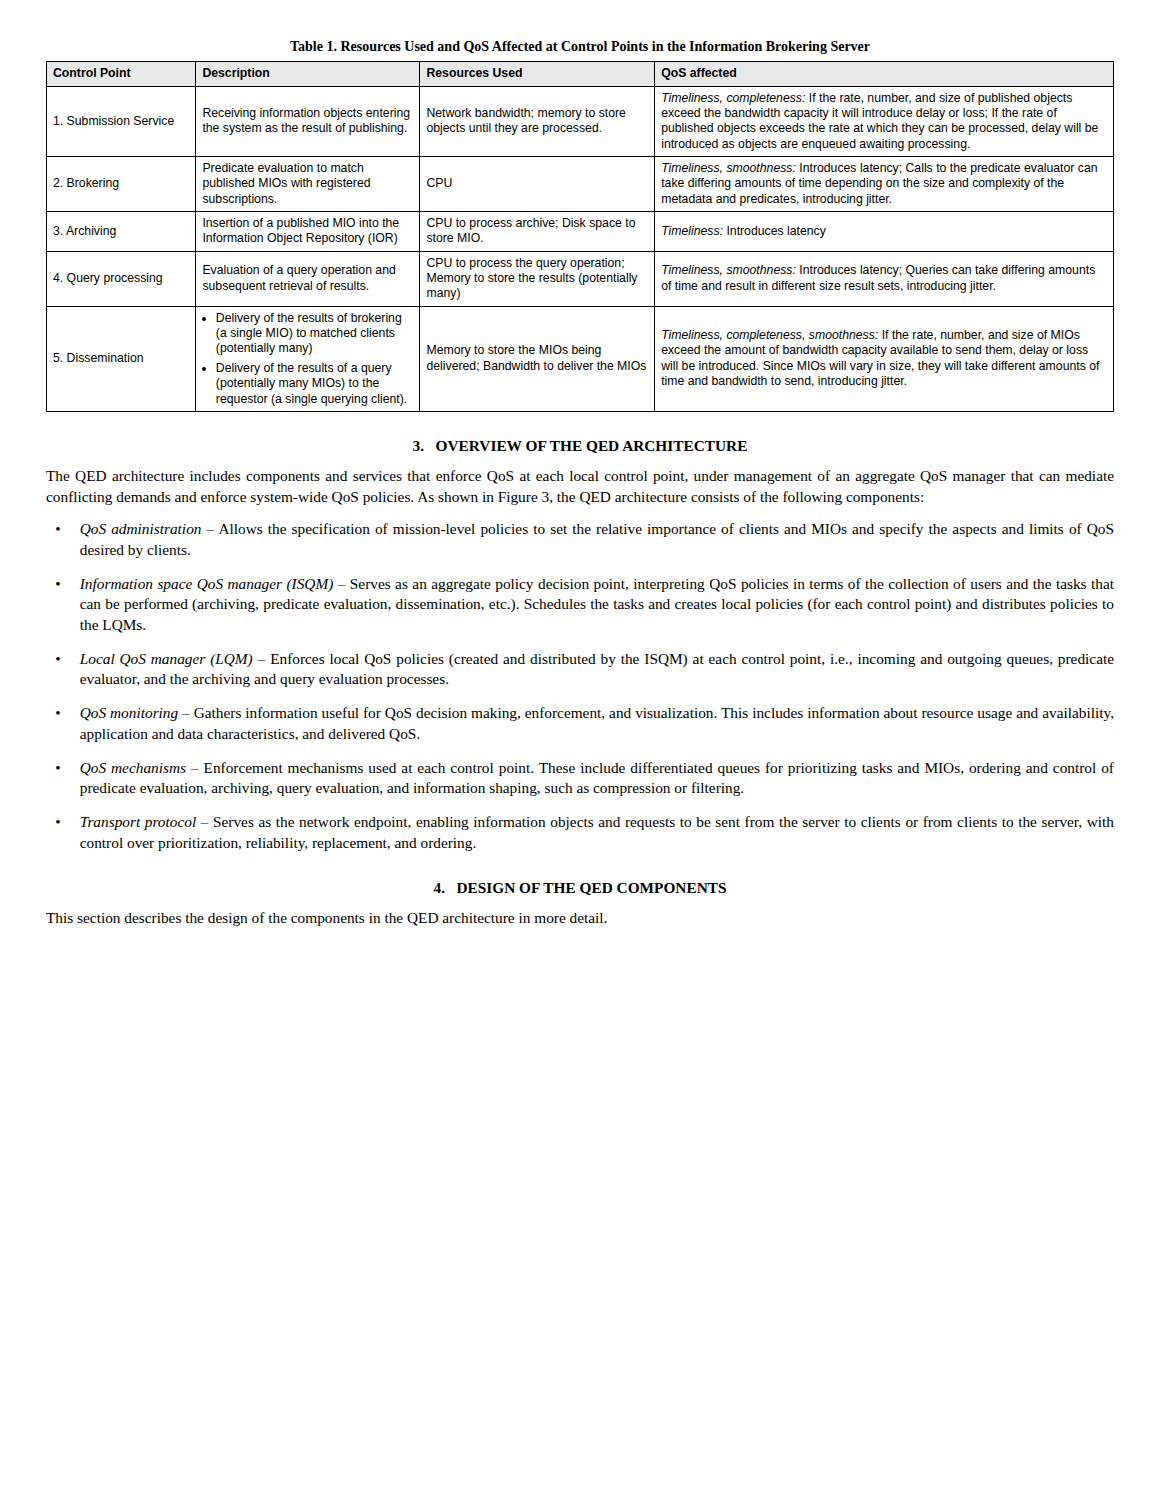Table 1. Resources Used and QoS Affected at Control Points in the Information Brokering Server
| Control Point | Description | Resources Used | QoS affected |
| --- | --- | --- | --- |
| 1. Submission Service | Receiving information objects entering the system as the result of publishing. | Network bandwidth; memory to store objects until they are processed. | Timeliness, completeness: If the rate, number, and size of published objects exceed the bandwidth capacity it will introduce delay or loss; If the rate of published objects exceeds the rate at which they can be processed, delay will be introduced as objects are enqueued awaiting processing. |
| 2. Brokering | Predicate evaluation to match published MIOs with registered subscriptions. | CPU | Timeliness, smoothness: Introduces latency; Calls to the predicate evaluator can take differing amounts of time depending on the size and complexity of the metadata and predicates, introducing jitter. |
| 3. Archiving | Insertion of a published MIO into the Information Object Repository (IOR) | CPU to process archive; Disk space to store MIO. | Timeliness: Introduces latency |
| 4. Query processing | Evaluation of a query operation and subsequent retrieval of results. | CPU to process the query operation; Memory to store the results (potentially many) | Timeliness, smoothness: Introduces latency; Queries can take differing amounts of time and result in different size result sets, introducing jitter. |
| 5. Dissemination | Delivery of the results of brokering (a single MIO) to matched clients (potentially many) Delivery of the results of a query (potentially many MIOs) to the requestor (a single querying client). | Memory to store the MIOs being delivered; Bandwidth to deliver the MIOs | Timeliness, completeness, smoothness: If the rate, number, and size of MIOs exceed the amount of bandwidth capacity available to send them, delay or loss will be introduced. Since MIOs will vary in size, they will take different amounts of time and bandwidth to send, introducing jitter. |
3. OVERVIEW OF THE QED ARCHITECTURE
The QED architecture includes components and services that enforce QoS at each local control point, under management of an aggregate QoS manager that can mediate conflicting demands and enforce system-wide QoS policies. As shown in Figure 3, the QED architecture consists of the following components:
QoS administration – Allows the specification of mission-level policies to set the relative importance of clients and MIOs and specify the aspects and limits of QoS desired by clients.
Information space QoS manager (ISQM) – Serves as an aggregate policy decision point, interpreting QoS policies in terms of the collection of users and the tasks that can be performed (archiving, predicate evaluation, dissemination, etc.). Schedules the tasks and creates local policies (for each control point) and distributes policies to the LQMs.
Local QoS manager (LQM) – Enforces local QoS policies (created and distributed by the ISQM) at each control point, i.e., incoming and outgoing queues, predicate evaluator, and the archiving and query evaluation processes.
QoS monitoring – Gathers information useful for QoS decision making, enforcement, and visualization. This includes information about resource usage and availability, application and data characteristics, and delivered QoS.
QoS mechanisms – Enforcement mechanisms used at each control point. These include differentiated queues for prioritizing tasks and MIOs, ordering and control of predicate evaluation, archiving, query evaluation, and information shaping, such as compression or filtering.
Transport protocol – Serves as the network endpoint, enabling information objects and requests to be sent from the server to clients or from clients to the server, with control over prioritization, reliability, replacement, and ordering.
4. DESIGN OF THE QED COMPONENTS
This section describes the design of the components in the QED architecture in more detail.